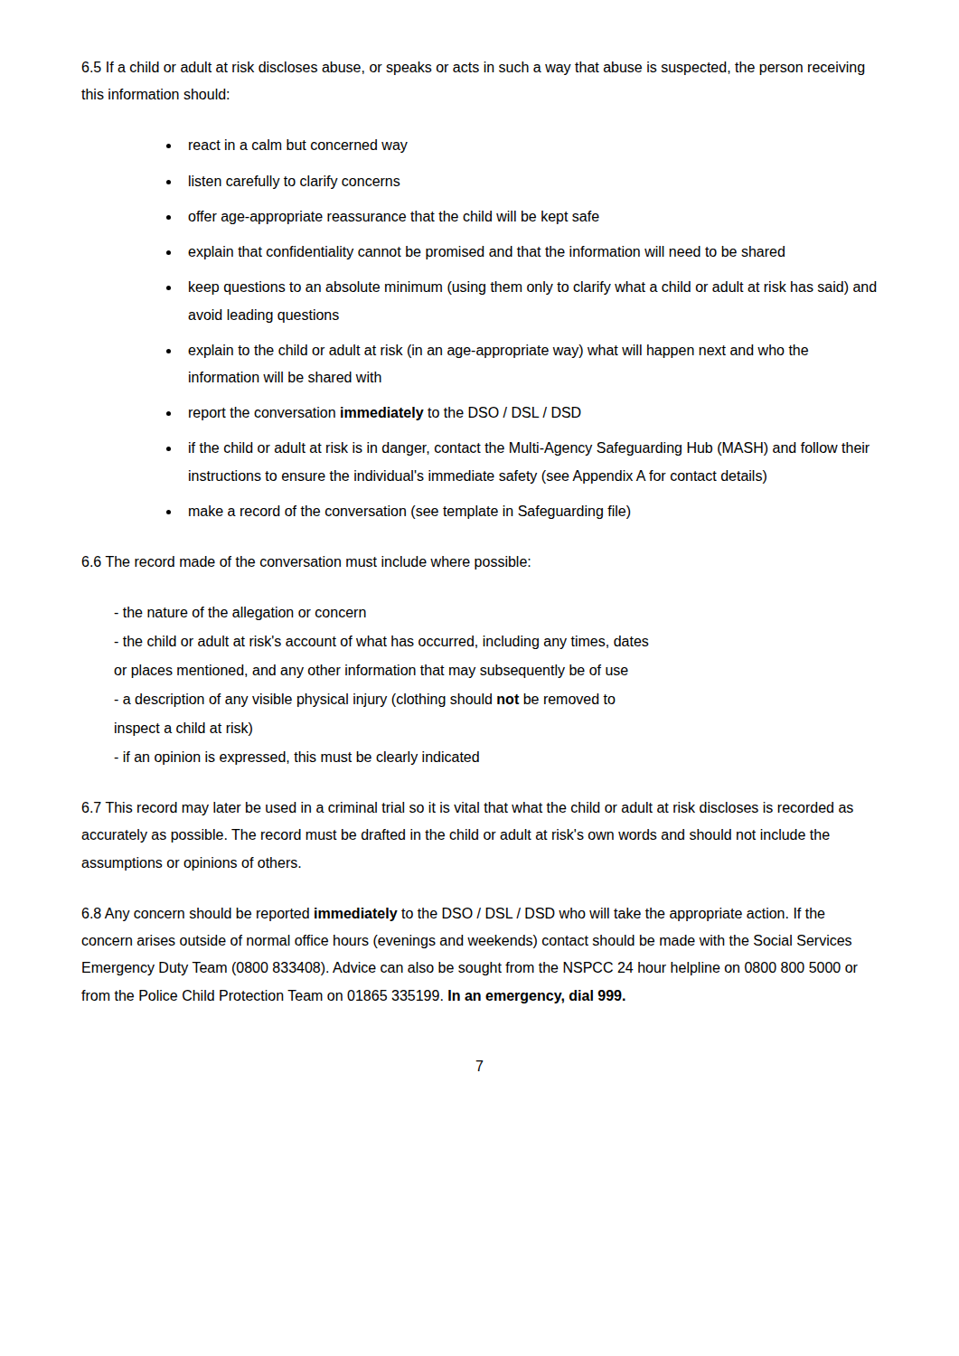6.5 If a child or adult at risk discloses abuse, or speaks or acts in such a way that abuse is suspected, the person receiving this information should:
react in a calm but concerned way
listen carefully to clarify concerns
offer age-appropriate reassurance that the child will be kept safe
explain that confidentiality cannot be promised and that the information will need to be shared
keep questions to an absolute minimum (using them only to clarify what a child or adult at risk has said) and avoid leading questions
explain to the child or adult at risk (in an age-appropriate way) what will happen next and who the information will be shared with
report the conversation immediately to the DSO / DSL / DSD
if the child or adult at risk is in danger, contact the Multi-Agency Safeguarding Hub (MASH) and follow their instructions to ensure the individual's immediate safety (see Appendix A for contact details)
make a record of the conversation (see template in Safeguarding file)
6.6 The record made of the conversation must include where possible:
- the nature of the allegation or concern
- the child or adult at risk's account of what has occurred, including any times, dates
or places mentioned, and any other information that may subsequently be of use
- a description of any visible physical injury (clothing should not be removed to
inspect a child at risk)
- if an opinion is expressed, this must be clearly indicated
6.7 This record may later be used in a criminal trial so it is vital that what the child or adult at risk discloses is recorded as accurately as possible. The record must be drafted in the child or adult at risk's own words and should not include the assumptions or opinions of others.
6.8 Any concern should be reported immediately to the DSO / DSL / DSD who will take the appropriate action. If the concern arises outside of normal office hours (evenings and weekends) contact should be made with the Social Services Emergency Duty Team (0800 833408). Advice can also be sought from the NSPCC 24 hour helpline on 0800 800 5000 or from the Police Child Protection Team on 01865 335199. In an emergency, dial 999.
7